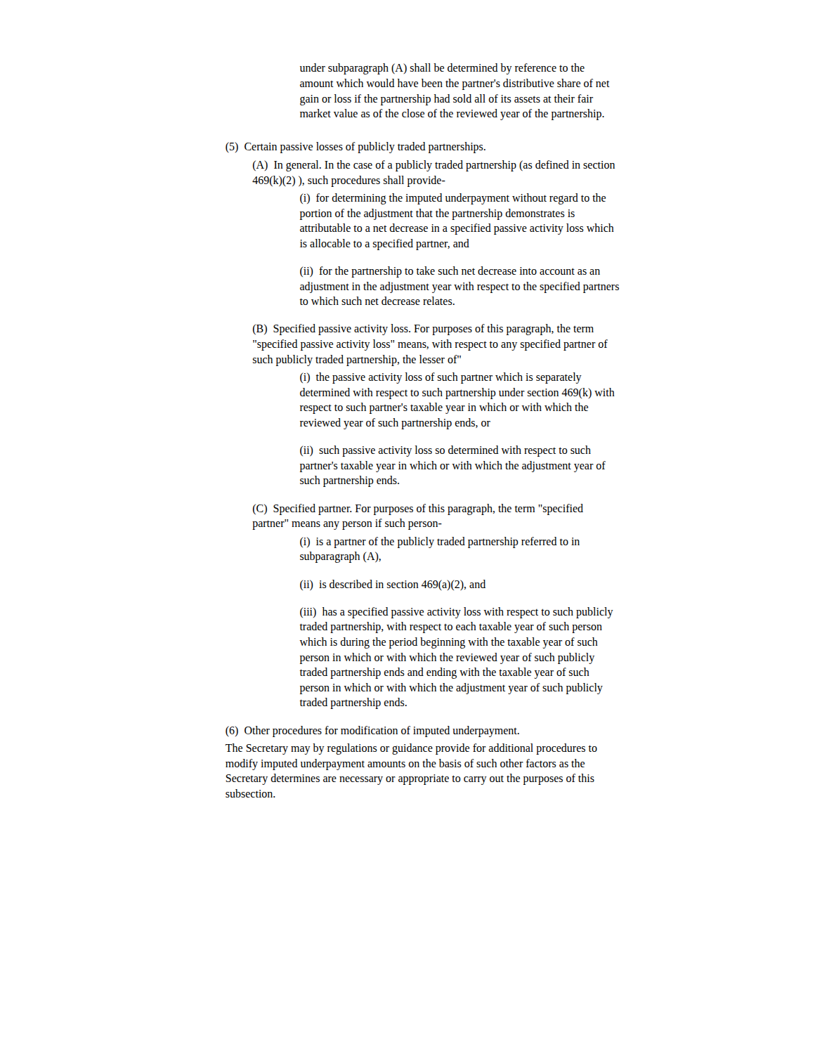under subparagraph (A) shall be determined by reference to the amount which would have been the partner's distributive share of net gain or loss if the partnership had sold all of its assets at their fair market value as of the close of the reviewed year of the partnership.
(5) Certain passive losses of publicly traded partnerships.
(A) In general. In the case of a publicly traded partnership (as defined in section 469(k)(2) ), such procedures shall provide-
(i) for determining the imputed underpayment without regard to the portion of the adjustment that the partnership demonstrates is attributable to a net decrease in a specified passive activity loss which is allocable to a specified partner, and
(ii) for the partnership to take such net decrease into account as an adjustment in the adjustment year with respect to the specified partners to which such net decrease relates.
(B) Specified passive activity loss. For purposes of this paragraph, the term "specified passive activity loss" means, with respect to any specified partner of such publicly traded partnership, the lesser of"
(i) the passive activity loss of such partner which is separately determined with respect to such partnership under section 469(k) with respect to such partner's taxable year in which or with which the reviewed year of such partnership ends, or
(ii) such passive activity loss so determined with respect to such partner's taxable year in which or with which the adjustment year of such partnership ends.
(C) Specified partner. For purposes of this paragraph, the term "specified partner" means any person if such person-
(i) is a partner of the publicly traded partnership referred to in subparagraph (A),
(ii) is described in section 469(a)(2), and
(iii) has a specified passive activity loss with respect to such publicly traded partnership, with respect to each taxable year of such person which is during the period beginning with the taxable year of such person in which or with which the reviewed year of such publicly traded partnership ends and ending with the taxable year of such person in which or with which the adjustment year of such publicly traded partnership ends.
(6) Other procedures for modification of imputed underpayment.
The Secretary may by regulations or guidance provide for additional procedures to modify imputed underpayment amounts on the basis of such other factors as the Secretary determines are necessary or appropriate to carry out the purposes of this subsection.